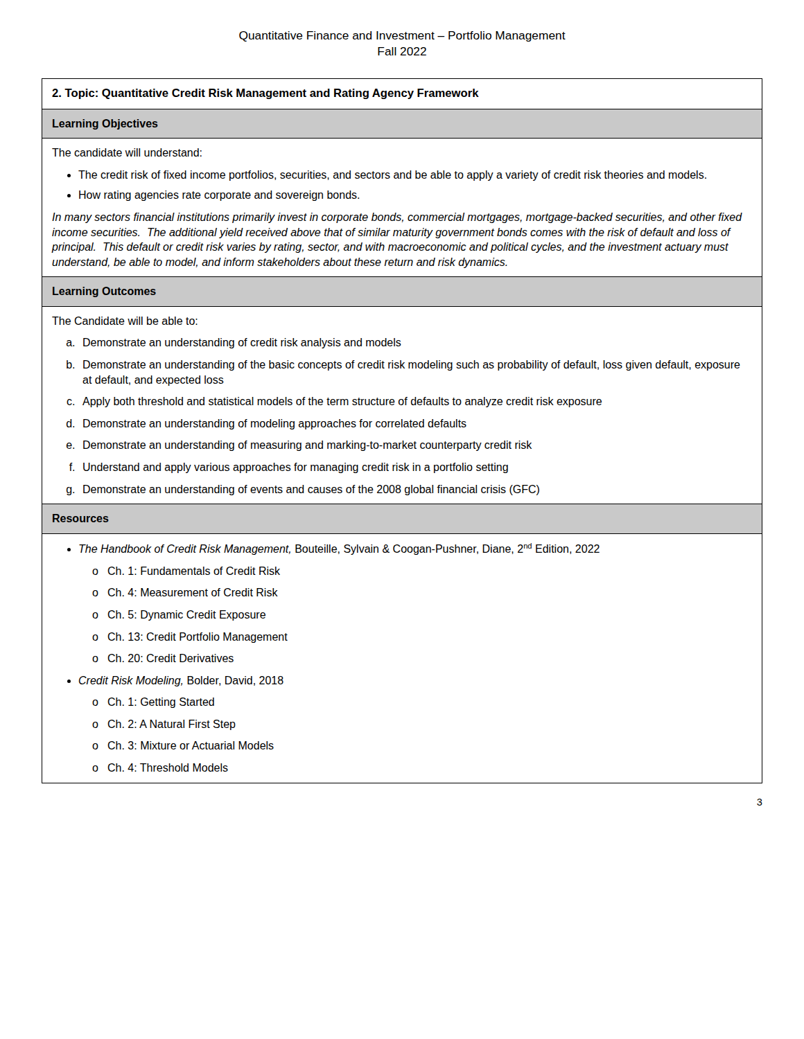Quantitative Finance and Investment – Portfolio Management
Fall 2022
| 2. Topic: Quantitative Credit Risk Management and Rating Agency Framework |
| Learning Objectives |
| The candidate will understand: The credit risk of fixed income portfolios, securities, and sectors and be able to apply a variety of credit risk theories and models. How rating agencies rate corporate and sovereign bonds. In many sectors financial institutions primarily invest in corporate bonds, commercial mortgages, mortgage-backed securities, and other fixed income securities. The additional yield received above that of similar maturity government bonds comes with the risk of default and loss of principal. This default or credit risk varies by rating, sector, and with macroeconomic and political cycles, and the investment actuary must understand, be able to model, and inform stakeholders about these return and risk dynamics. |
| Learning Outcomes |
| The Candidate will be able to: Demonstrate an understanding of credit risk analysis and models Demonstrate an understanding of the basic concepts of credit risk modeling such as probability of default, loss given default, exposure at default, and expected loss Apply both threshold and statistical models of the term structure of defaults to analyze credit risk exposure Demonstrate an understanding of modeling approaches for correlated defaults Demonstrate an understanding of measuring and marking-to-market counterparty credit risk Understand and apply various approaches for managing credit risk in a portfolio setting Demonstrate an understanding of events and causes of the 2008 global financial crisis (GFC) |
| Resources |
| The Handbook of Credit Risk Management, Bouteille, Sylvain & Coogan-Pushner, Diane, 2 nd Edition, 2022 Ch. 1: Fundamentals of Credit Risk Ch. 4: Measurement of Credit Risk Ch. 5: Dynamic Credit Exposure Ch. 13: Credit Portfolio Management Ch. 20: Credit Derivatives Credit Risk Modeling, Bolder, David, 2018 Ch. 1: Getting Started Ch. 2: A Natural First Step Ch. 3: Mixture or Actuarial Models Ch. 4: Threshold Models |
3